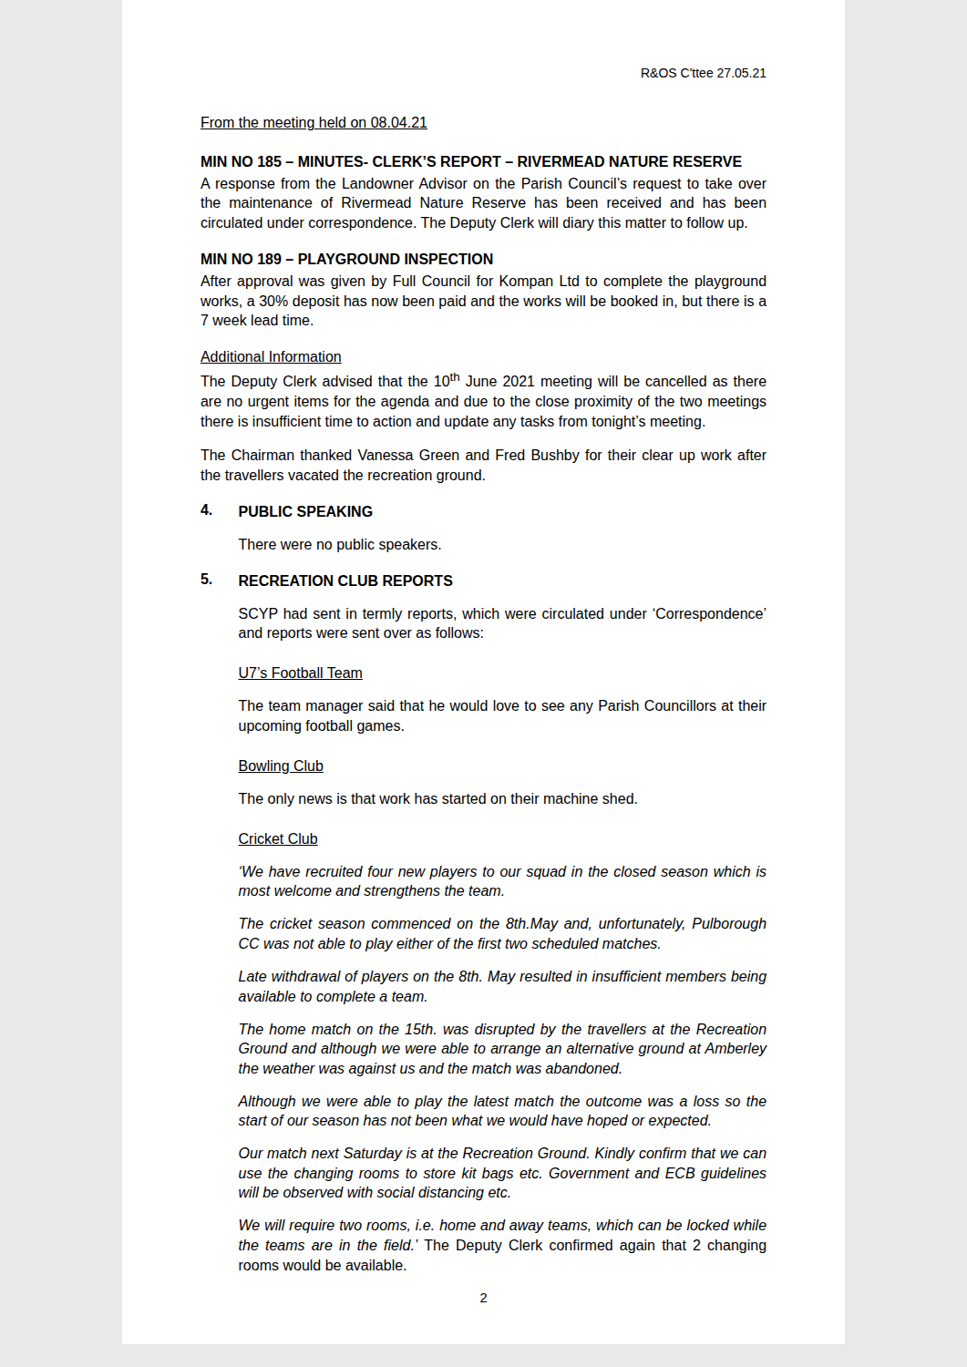R&OS C'ttee 27.05.21
From the meeting held on 08.04.21
MIN NO 185 – MINUTES- CLERK’S REPORT – RIVERMEAD NATURE RESERVE
A response from the Landowner Advisor on the Parish Council’s request to take over the maintenance of Rivermead Nature Reserve has been received and has been circulated under correspondence. The Deputy Clerk will diary this matter to follow up.
MIN NO 189 – PLAYGROUND INSPECTION
After approval was given by Full Council for Kompan Ltd to complete the playground works, a 30% deposit has now been paid and the works will be booked in, but there is a 7 week lead time.
Additional Information
The Deputy Clerk advised that the 10th June 2021 meeting will be cancelled as there are no urgent items for the agenda and due to the close proximity of the two meetings there is insufficient time to action and update any tasks from tonight’s meeting.
The Chairman thanked Vanessa Green and Fred Bushby for their clear up work after the travellers vacated the recreation ground.
4.
PUBLIC SPEAKING
There were no public speakers.
5.
RECREATION CLUB REPORTS
SCYP had sent in termly reports, which were circulated under ‘Correspondence’ and reports were sent over as follows:
U7’s Football Team
The team manager said that he would love to see any Parish Councillors at their upcoming football games.
Bowling Club
The only news is that work has started on their machine shed.
Cricket Club
‘We have recruited four new players to our squad in the closed season which is most welcome and strengthens the team.
The cricket season commenced on the 8th.May and, unfortunately, Pulborough CC was not able to play either of the first two scheduled matches.
Late withdrawal of players on the 8th. May resulted in insufficient members being available to complete a team.
The home match on the 15th. was disrupted by the travellers at the Recreation Ground and although we were able to arrange an alternative ground at Amberley the weather was against us and the match was abandoned.
Although we were able to play the latest match the outcome was a loss so the start of our season has not been what we would have hoped or expected.
Our match next Saturday is at the Recreation Ground. Kindly confirm that we can use the changing rooms to store kit bags etc. Government and ECB guidelines will be observed with social distancing etc.
We will require two rooms, i.e. home and away teams, which can be locked while the teams are in the field.’ The Deputy Clerk confirmed again that 2 changing rooms would be available.
2